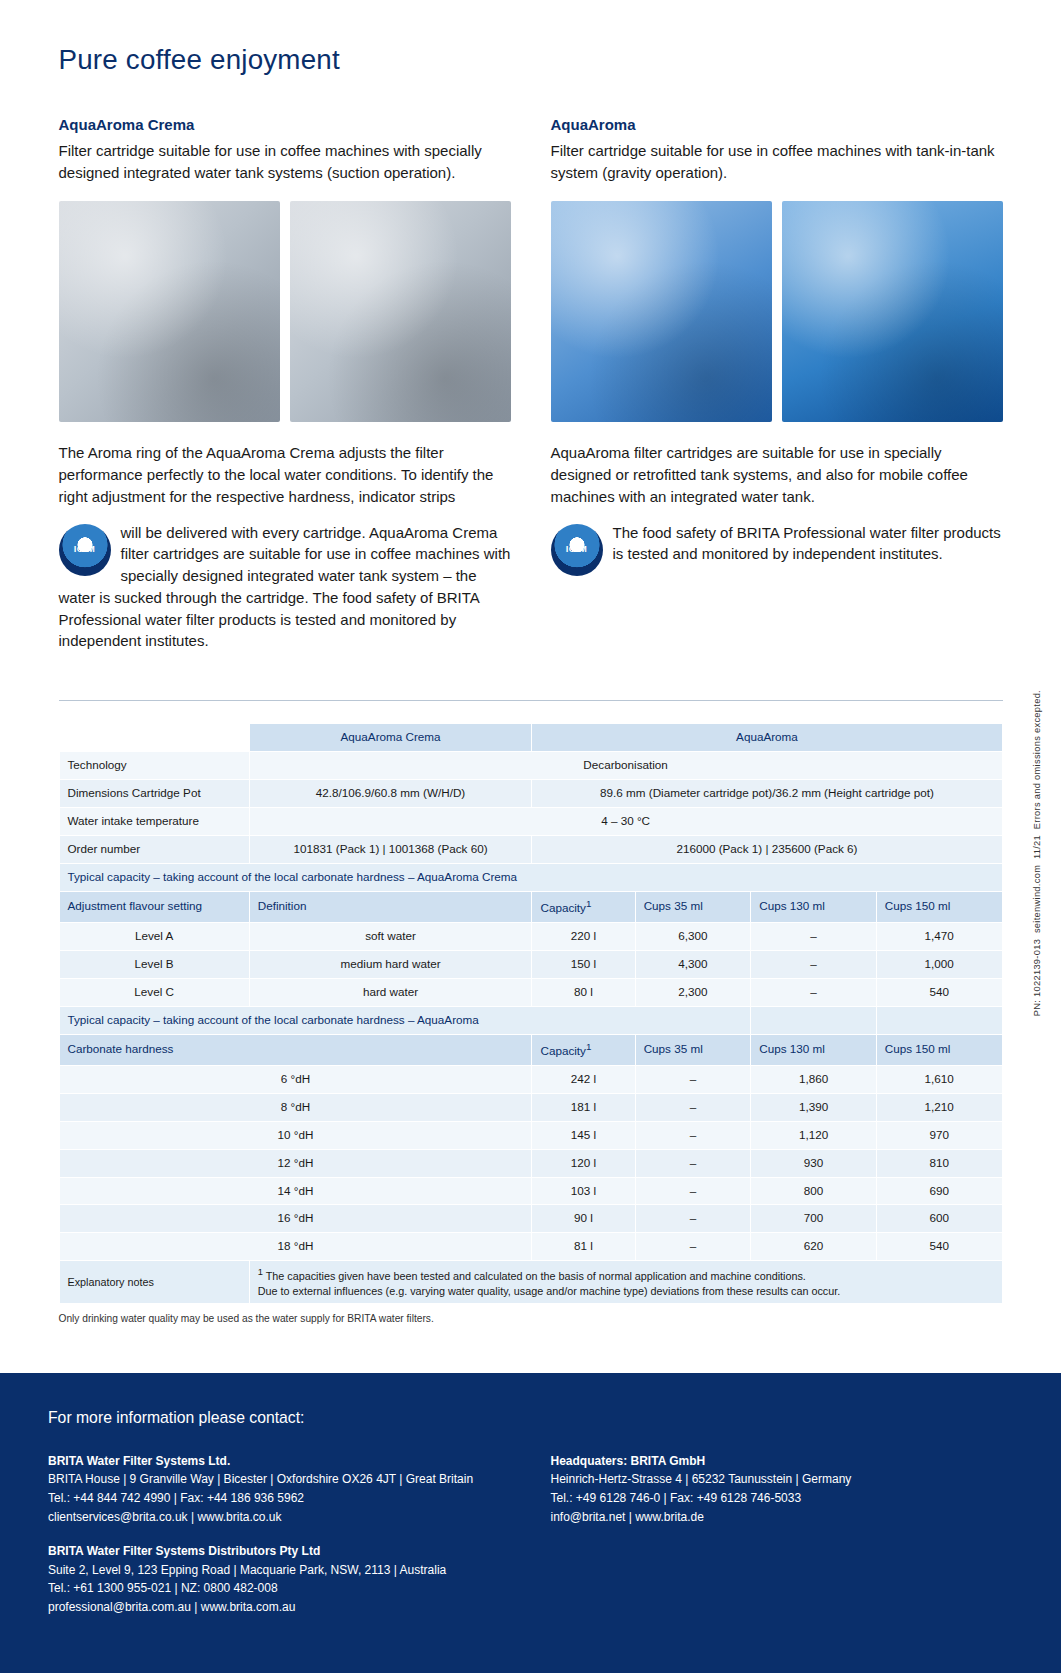Pure coffee enjoyment
AquaAroma Crema
Filter cartridge suitable for use in coffee machines with specially designed integrated water tank systems (suction operation).
The Aroma ring of the AquaAroma Crema adjusts the filter performance perfectly to the local water conditions. To identify the right adjustment for the respective hardness, indicator strips
ICIM
will be delivered with every cartridge. AquaAroma Crema filter cartridges are suitable for use in coffee machines with specially designed integrated water tank system – the water is sucked through the cartridge. The food safety of BRITA Professional water filter products is tested and monitored by independent institutes.
AquaAroma
Filter cartridge suitable for use in coffee machines with tank-in-tank system (gravity operation).
AquaAroma filter cartridges are suitable for use in specially designed or retrofitted tank systems, and also for mobile coffee machines with an integrated water tank.
ICIM
The food safety of BRITA Professional water filter products is tested and monitored by independent institutes.
Technical data for AquaAroma Crema and AquaAroma filter cartridges
| | AquaAroma Crema | AquaAroma |
| --- | --- | --- |
| Technology | Decarbonisation |
| Dimensions Cartridge Pot | 42.8/106.9/60.8 mm (W/H/D) | 89.6 mm (Diameter cartridge pot)/36.2 mm (Height cartridge pot) |
| Water intake temperature | 4 – 30 °C |
| Order number | 101831 (Pack 1) / 1001368 (Pack 60) | 216000 (Pack 1) / 235600 (Pack 6) |
| Typical capacity – taking account of the local carbonate hardness – AquaAroma Crema |
| Adjustment flavour setting | Definition | Capacity 1 | Cups 35 ml | Cups 130 ml | Cups 150 ml |
| Level A | soft water | 220 l | 6,300 | – | 1,470 |
| Level B | medium hard water | 150 l | 4,300 | – | 1,000 |
| Level C | hard water | 80 l | 2,300 | – | 540 |
| Typical capacity – taking account of the local carbonate hardness – AquaAroma | | |
| Carbonate hardness | Capacity 1 | Cups 35 ml | Cups 130 ml | Cups 150 ml |
| 6 °dH | 242 l | – | 1,860 | 1,610 |
| 8 °dH | 181 l | – | 1,390 | 1,210 |
| 10 °dH | 145 l | – | 1,120 | 970 |
| 12 °dH | 120 l | – | 930 | 810 |
| 14 °dH | 103 l | – | 800 | 690 |
| 16 °dH | 90 l | – | 700 | 600 |
| 18 °dH | 81 l | – | 620 | 540 |
| Explanatory notes | 1 The capacities given have been tested and calculated on the basis of normal application and machine conditions. Due to external influences (e.g. varying water quality, usage and/or machine type) deviations from these results can occur. |
Only drinking water quality may be used as the water supply for BRITA water filters.
PN: 1022139-013 seitenwind.com 11/21 Errors and omissions excepted.
For more information please contact:
BRITA Water Filter Systems Ltd.
BRITA House | 9 Granville Way | Bicester | Oxfordshire OX26 4JT | Great Britain
Tel.: +44 844 742 4990 | Fax: +44 186 936 5962
clientservices@brita.co.uk | www.brita.co.uk
BRITA Water Filter Systems Distributors Pty Ltd
Suite 2, Level 9, 123 Epping Road | Macquarie Park, NSW, 2113 | Australia
Tel.: +61 1300 955-021 | NZ: 0800 482-008
professional@brita.com.au | www.brita.com.au
Headquaters: BRITA GmbH
Heinrich-Hertz-Strasse 4 | 65232 Taunusstein | Germany
Tel.: +49 6128 746-0 | Fax: +49 6128 746-5033
info@brita.net | www.brita.de